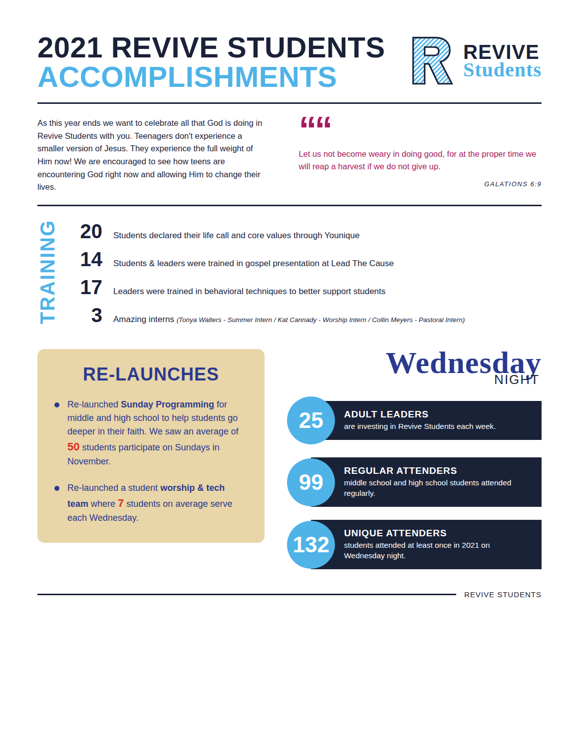2021 Revive StudentsAccomplishments
REVIVE Students
As this year ends we want to celebrate all that God is doing in Revive Students with you. Teenagers don't experience a smaller version of Jesus. They experience the full weight of Him now! We are encouraged to see how teens are encountering God right now and allowing Him to change their lives.
““
Let us not become weary in doing good, for at the proper time we will reap a harvest if we do not give up.
GALATIONS 6:9
Training
20 Students declared their life call and core values through Younique
14 Students & leaders were trained in gospel presentation at Lead The Cause
17 Leaders were trained in behavioral techniques to better support students
3 Amazing interns (Tonya Walters - Summer Intern / Kat Cannady - Worship Intern / Collin Meyers - Pastoral Intern)
Re-launches
Re-launched Sunday Programming for middle and high school to help students go deeper in their faith. We saw an average of 50 students participate on Sundays in November.
Re-launched a student worship & tech team where 7 students on average serve each Wednesday.
Wednesday NIGHT
25
Adult Leaders
are investing in Revive Students each week.
99
Regular Attenders
middle school and high school students attended regularly.
132
Unique Attenders
students attended at least once in 2021 on Wednesday night.
Revive Students